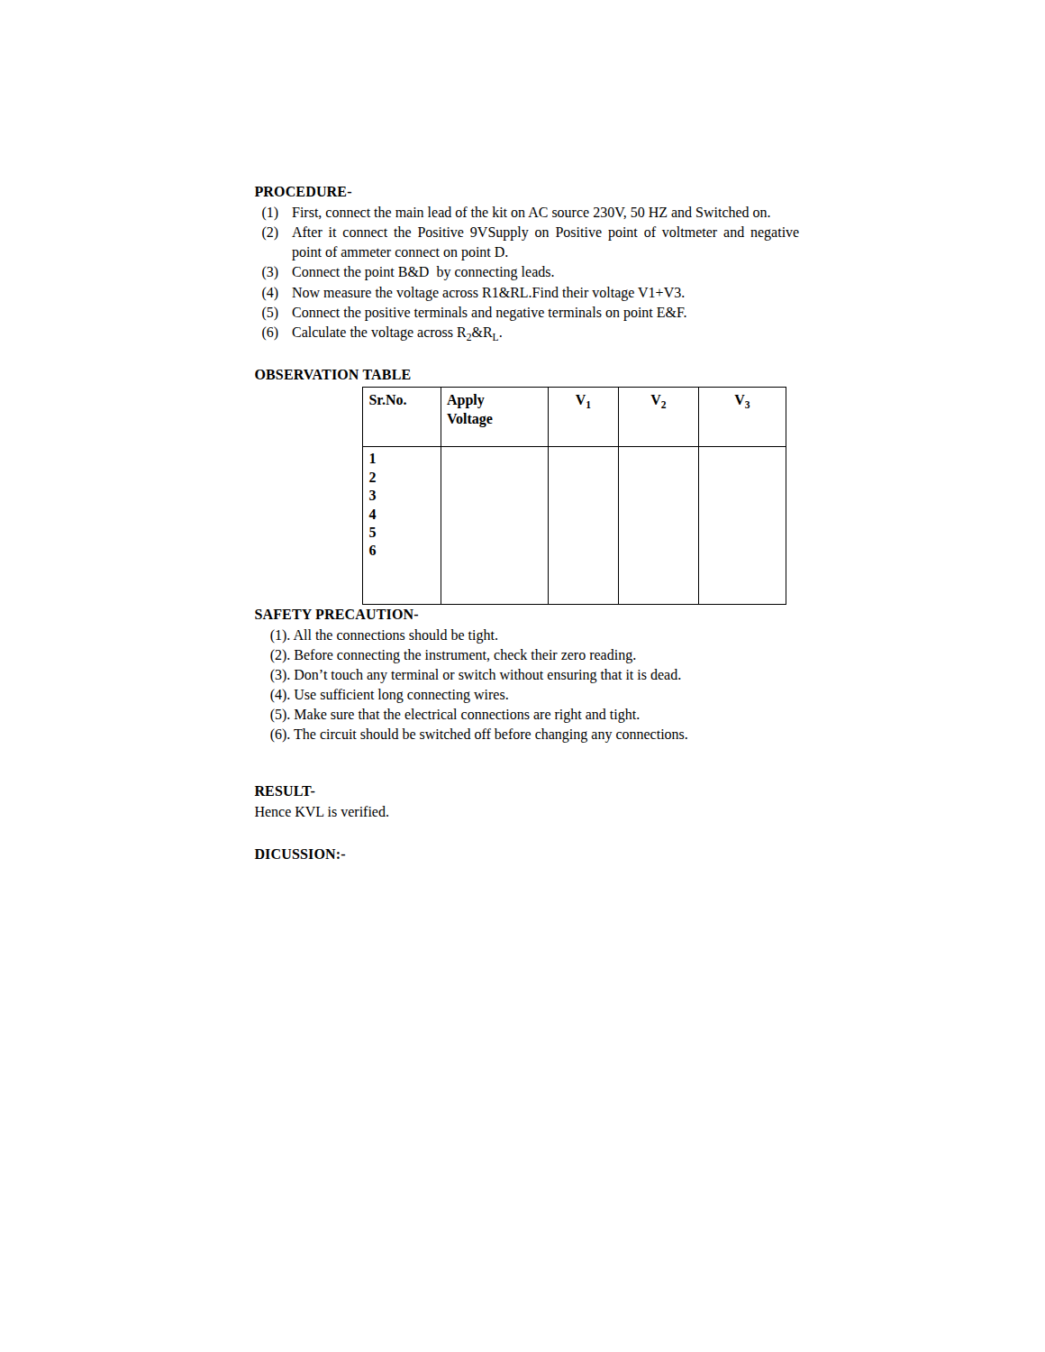PROCEDURE-
First, connect the main lead of the kit on AC source 230V, 50 HZ and Switched on.
After it connect the Positive 9VSupply on Positive point of voltmeter and negative point of ammeter connect on point D.
Connect the point B&D by connecting leads.
Now measure the voltage across R1&RL.Find their voltage V1+V3.
Connect the positive terminals and negative terminals on point E&F.
Calculate the voltage across R2&RL.
OBSERVATION TABLE
| Sr.No. | Apply Voltage | V 1 | V 2 | V 3 |
| --- | --- | --- | --- | --- |
| 1 2 3 4 5 6 | | | | |
SAFETY PRECAUTION-
(1). All the connections should be tight.
(2). Before connecting the instrument, check their zero reading.
(3). Don’t touch any terminal or switch without ensuring that it is dead.
(4). Use sufficient long connecting wires.
(5). Make sure that the electrical connections are right and tight.
(6). The circuit should be switched off before changing any connections.
RESULT-
Hence KVL is verified.
DICUSSION:-